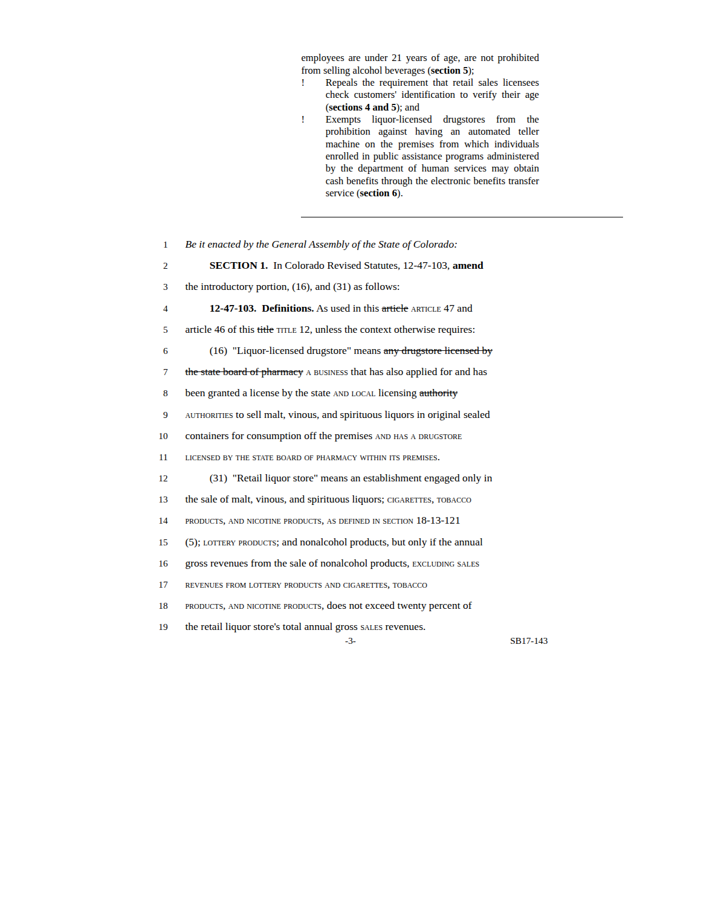employees are under 21 years of age, are not prohibited from selling alcohol beverages (section 5);
!
Repeals the requirement that retail sales licensees check customers' identification to verify their age (sections 4 and 5); and
!
Exempts liquor-licensed drugstores from the prohibition against having an automated teller machine on the premises from which individuals enrolled in public assistance programs administered by the department of human services may obtain cash benefits through the electronic benefits transfer service (section 6).
1
Be it enacted by the General Assembly of the State of Colorado:
2
SECTION 1. In Colorado Revised Statutes, 12-47-103, amend
3
the introductory portion, (16), and (31) as follows:
4
12-47-103. Definitions. As used in this article article 47 and
5
article 46 of this title title 12, unless the context otherwise requires:
6
(16) "Liquor-licensed drugstore" means any drugstore licensed by
7
the state board of pharmacy a business that has also applied for and has
8
been granted a license by the state and local licensing authority
9
authorities to sell malt, vinous, and spirituous liquors in original sealed
10
containers for consumption off the premises and has a drugstore
11
licensed by the state board of pharmacy within its premises.
12
(31) "Retail liquor store" means an establishment engaged only in
13
the sale of malt, vinous, and spirituous liquors; cigarettes, tobacco
14
products, and nicotine products, as defined in section 18-13-121
15
(5); lottery products; and nonalcohol products, but only if the annual
16
gross revenues from the sale of nonalcohol products, excluding sales
17
revenues from lottery products and cigarettes, tobacco
18
products, and nicotine products, does not exceed twenty percent of
19
the retail liquor store's total annual gross sales revenues.
-3- SB17-143